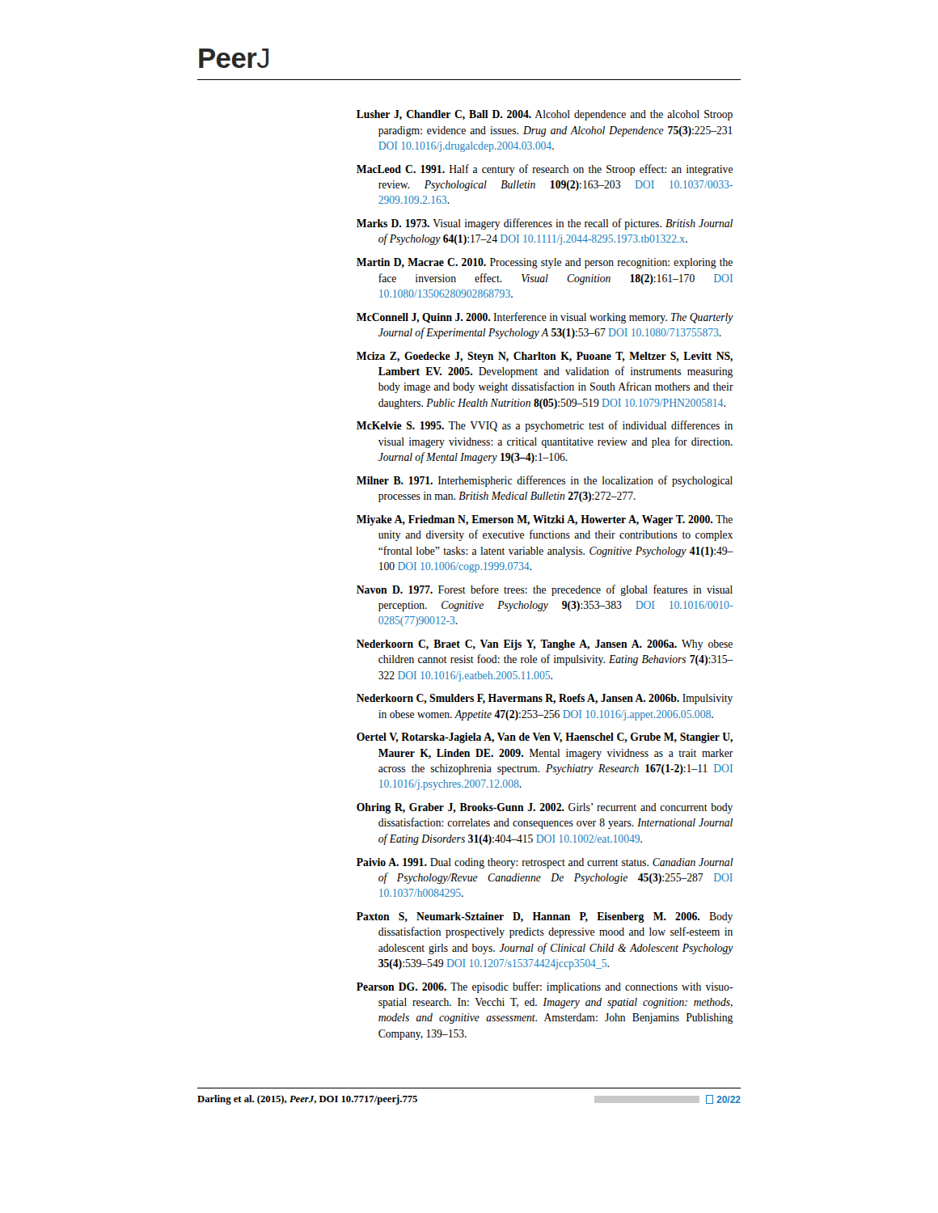PeerJ
Lusher J, Chandler C, Ball D. 2004. Alcohol dependence and the alcohol Stroop paradigm: evidence and issues. Drug and Alcohol Dependence 75(3):225–231 DOI 10.1016/j.drugalcdep.2004.03.004.
MacLeod C. 1991. Half a century of research on the Stroop effect: an integrative review. Psychological Bulletin 109(2):163–203 DOI 10.1037/0033-2909.109.2.163.
Marks D. 1973. Visual imagery differences in the recall of pictures. British Journal of Psychology 64(1):17–24 DOI 10.1111/j.2044-8295.1973.tb01322.x.
Martin D, Macrae C. 2010. Processing style and person recognition: exploring the face inversion effect. Visual Cognition 18(2):161–170 DOI 10.1080/13506280902868793.
McConnell J, Quinn J. 2000. Interference in visual working memory. The Quarterly Journal of Experimental Psychology A 53(1):53–67 DOI 10.1080/713755873.
Mciza Z, Goedecke J, Steyn N, Charlton K, Puoane T, Meltzer S, Levitt NS, Lambert EV. 2005. Development and validation of instruments measuring body image and body weight dissatisfaction in South African mothers and their daughters. Public Health Nutrition 8(05):509–519 DOI 10.1079/PHN2005814.
McKelvie S. 1995. The VVIQ as a psychometric test of individual differences in visual imagery vividness: a critical quantitative review and plea for direction. Journal of Mental Imagery 19(3–4):1–106.
Milner B. 1971. Interhemispheric differences in the localization of psychological processes in man. British Medical Bulletin 27(3):272–277.
Miyake A, Friedman N, Emerson M, Witzki A, Howerter A, Wager T. 2000. The unity and diversity of executive functions and their contributions to complex “frontal lobe” tasks: a latent variable analysis. Cognitive Psychology 41(1):49–100 DOI 10.1006/cogp.1999.0734.
Navon D. 1977. Forest before trees: the precedence of global features in visual perception. Cognitive Psychology 9(3):353–383 DOI 10.1016/0010-0285(77)90012-3.
Nederkoorn C, Braet C, Van Eijs Y, Tanghe A, Jansen A. 2006a. Why obese children cannot resist food: the role of impulsivity. Eating Behaviors 7(4):315–322 DOI 10.1016/j.eatbeh.2005.11.005.
Nederkoorn C, Smulders F, Havermans R, Roefs A, Jansen A. 2006b. Impulsivity in obese women. Appetite 47(2):253–256 DOI 10.1016/j.appet.2006.05.008.
Oertel V, Rotarska-Jagiela A, Van de Ven V, Haenschel C, Grube M, Stangier U, Maurer K, Linden DE. 2009. Mental imagery vividness as a trait marker across the schizophrenia spectrum. Psychiatry Research 167(1-2):1–11 DOI 10.1016/j.psychres.2007.12.008.
Ohring R, Graber J, Brooks-Gunn J. 2002. Girls’ recurrent and concurrent body dissatisfaction: correlates and consequences over 8 years. International Journal of Eating Disorders 31(4):404–415 DOI 10.1002/eat.10049.
Paivio A. 1991. Dual coding theory: retrospect and current status. Canadian Journal of Psychology/Revue Canadienne De Psychologie 45(3):255–287 DOI 10.1037/h0084295.
Paxton S, Neumark-Sztainer D, Hannan P, Eisenberg M. 2006. Body dissatisfaction prospectively predicts depressive mood and low self-esteem in adolescent girls and boys. Journal of Clinical Child & Adolescent Psychology 35(4):539–549 DOI 10.1207/s15374424jccp3504_5.
Pearson DG. 2006. The episodic buffer: implications and connections with visuo-spatial research. In: Vecchi T, ed. Imagery and spatial cognition: methods, models and cognitive assessment. Amsterdam: John Benjamins Publishing Company, 139–153.
Darling et al. (2015), PeerJ, DOI 10.7717/peerj.775
20/22